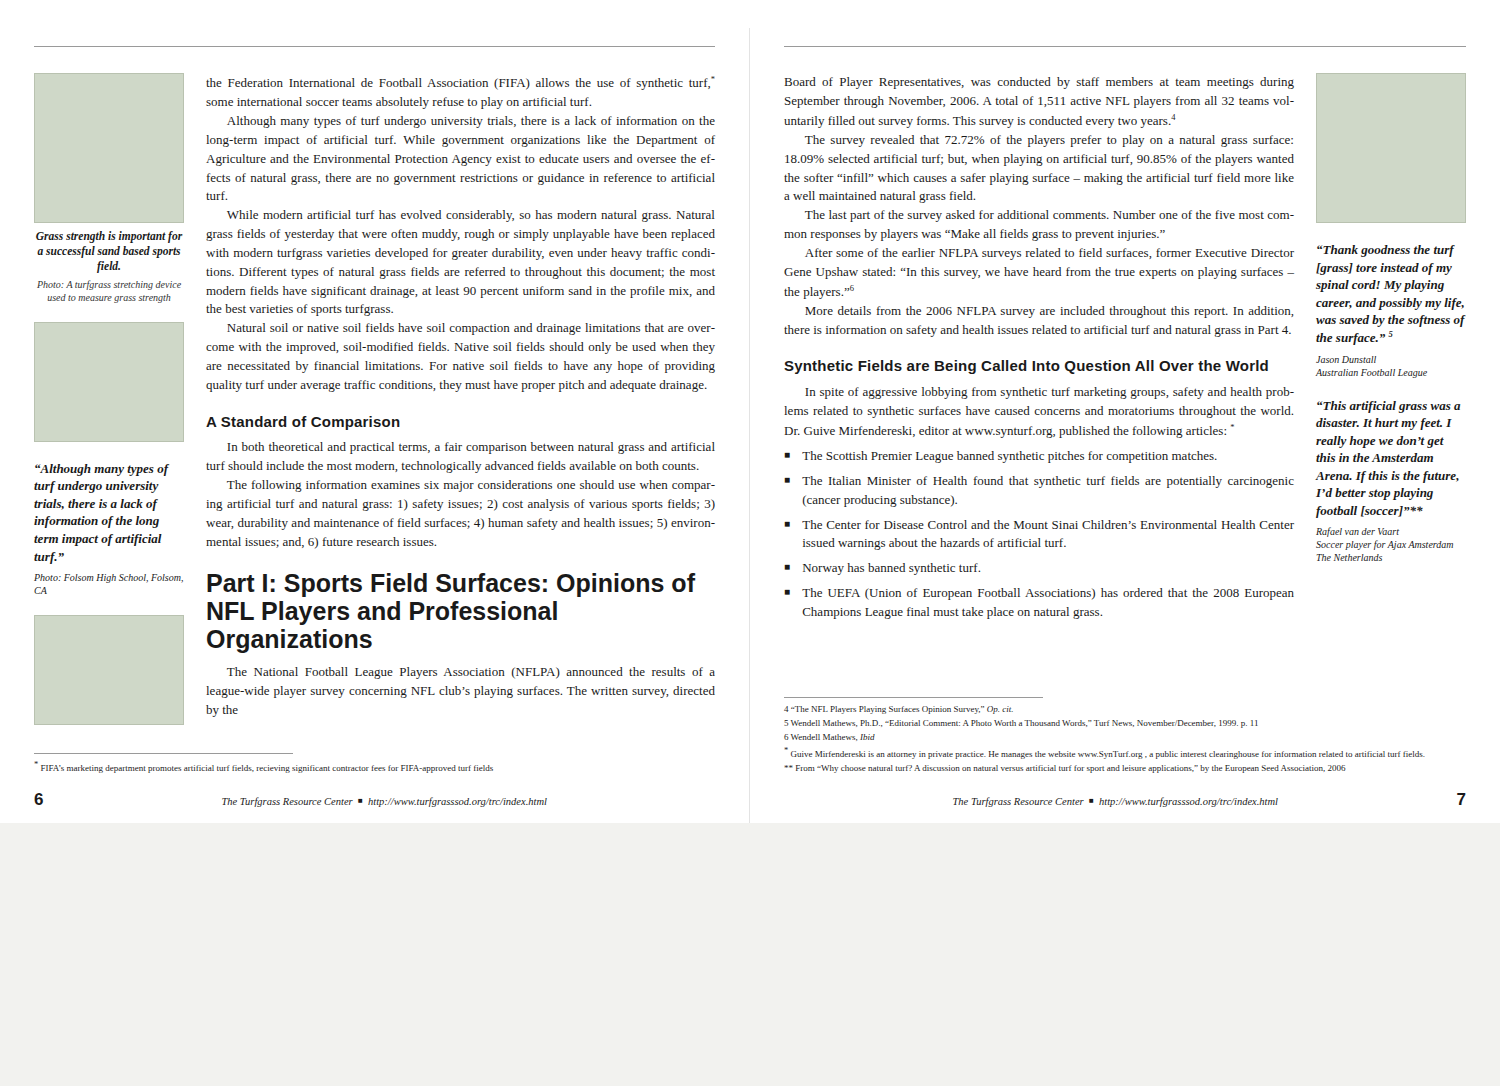Grass strength is important for a successful sand based sports field.
Photo: A turfgrass stretching device used to measure grass strength
“Although many types of turf undergo university trials, there is a lack of information of the long term impact of artificial turf.”
Photo: Folsom High School, Folsom, CA
the Federation International de Football Association (FIFA) allows the use of synthetic turf,* some international soccer teams absolutely refuse to play on artificial turf.
Although many types of turf undergo university trials, there is a lack of information on the long-term impact of artificial turf. While government organizations like the Department of Agriculture and the Environmental Protection Agency exist to educate users and oversee the effects of natural grass, there are no government restrictions or guidance in reference to artificial turf.
While modern artificial turf has evolved considerably, so has modern natural grass. Natural grass fields of yesterday that were often muddy, rough or simply unplayable have been replaced with modern turfgrass varieties developed for greater durability, even under heavy traffic conditions. Different types of natural grass fields are referred to throughout this document; the most modern fields have significant drainage, at least 90 percent uniform sand in the profile mix, and the best varieties of sports turfgrass.
Natural soil or native soil fields have soil compaction and drainage limitations that are overcome with the improved, soil-modified fields. Native soil fields should only be used when they are necessitated by financial limitations. For native soil fields to have any hope of providing quality turf under average traffic conditions, they must have proper pitch and adequate drainage.
A Standard of Comparison
In both theoretical and practical terms, a fair comparison between natural grass and artificial turf should include the most modern, technologically advanced fields available on both counts.
The following information examines six major considerations one should use when comparing artificial turf and natural grass: 1) safety issues; 2) cost analysis of various sports fields; 3) wear, durability and maintenance of field surfaces; 4) human safety and health issues; 5) environmental issues; and, 6) future research issues.
Part I: Sports Field Surfaces: Opinions of NFL Players and Professional Organizations
The National Football League Players Association (NFLPA) announced the results of a league-wide player survey concerning NFL club’s playing surfaces. The written survey, directed by the
* FIFA’s marketing department promotes artificial turf fields, recieving significant contractor fees for FIFA-approved turf fields
6 The Turfgrass Resource Center ■ http://www.turfgrasssod.org/trc/index.html
Board of Player Representatives, was conducted by staff members at team meetings during September through November, 2006. A total of 1,511 active NFL players from all 32 teams voluntarily filled out survey forms. This survey is conducted every two years.4
The survey revealed that 72.72% of the players prefer to play on a natural grass surface: 18.09% selected artificial turf; but, when playing on artificial turf, 90.85% of the players wanted the softer “infill” which causes a safer playing surface – making the artificial turf field more like a well maintained natural grass field.
The last part of the survey asked for additional comments. Number one of the five most common responses by players was “Make all fields grass to prevent injuries.”
After some of the earlier NFLPA surveys related to field surfaces, former Executive Director Gene Upshaw stated: “In this survey, we have heard from the true experts on playing surfaces – the players.”6
More details from the 2006 NFLPA survey are included throughout this report. In addition, there is information on safety and health issues related to artificial turf and natural grass in Part 4.
Synthetic Fields are Being Called Into Question All Over the World
In spite of aggressive lobbying from synthetic turf marketing groups, safety and health problems related to synthetic surfaces have caused concerns and moratoriums throughout the world. Dr. Guive Mirfendereski, editor at www.synturf.org, published the following articles: *
The Scottish Premier League banned synthetic pitches for competition matches.
The Italian Minister of Health found that synthetic turf fields are potentially carcinogenic (cancer producing substance).
The Center for Disease Control and the Mount Sinai Children’s Environmental Health Center issued warnings about the hazards of artificial turf.
Norway has banned synthetic turf.
The UEFA (Union of European Football Associations) has ordered that the 2008 European Champions League final must take place on natural grass.
“Thank goodness the turf [grass] tore instead of my spinal cord! My playing career, and possibly my life, was saved by the softness of the surface.” 5
Jason Dunstall
Australian Football League
“This artificial grass was a disaster. It hurt my feet. I really hope we don’t get this in the Amsterdam Arena. If this is the future, I’d better stop playing football [soccer]”**
Rafael van der Vaart
Soccer player for Ajax Amsterdam
The Netherlands
4 “The NFL Players Playing Surfaces Opinion Survey,” Op. cit.
5 Wendell Mathews, Ph.D., “Editorial Comment: A Photo Worth a Thousand Words,” Turf News, November/December, 1999. p. 11
6 Wendell Mathews, Ibid
* Guive Mirfendereski is an attorney in private practice. He manages the website www.SynTurf.org , a public interest clearinghouse for information related to artificial turf fields.
** From “Why choose natural turf? A discussion on natural versus artificial turf for sport and leisure applications,” by the European Seed Association, 2006
7 The Turfgrass Resource Center ■ http://www.turfgrasssod.org/trc/index.html